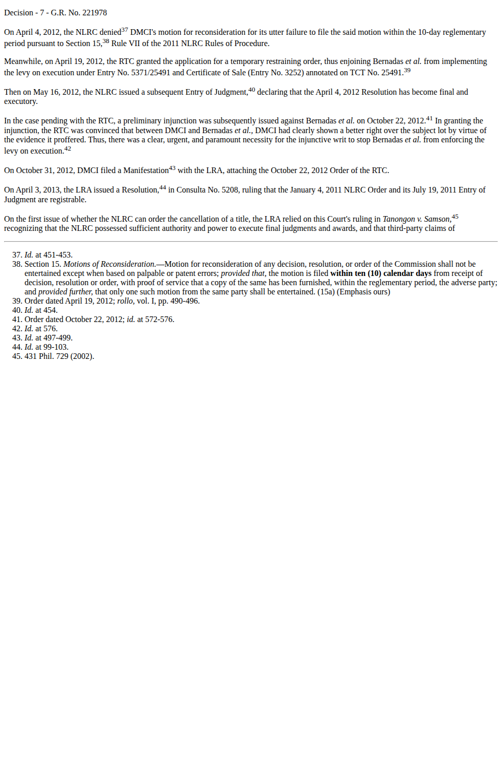Decision - 7 - G.R. No. 221978
On April 4, 2012, the NLRC denied37 DMCI's motion for reconsideration for its utter failure to file the said motion within the 10-day reglementary period pursuant to Section 15,38 Rule VII of the 2011 NLRC Rules of Procedure.
Meanwhile, on April 19, 2012, the RTC granted the application for a temporary restraining order, thus enjoining Bernadas et al. from implementing the levy on execution under Entry No. 5371/25491 and Certificate of Sale (Entry No. 3252) annotated on TCT No. 25491.39
Then on May 16, 2012, the NLRC issued a subsequent Entry of Judgment,40 declaring that the April 4, 2012 Resolution has become final and executory.
In the case pending with the RTC, a preliminary injunction was subsequently issued against Bernadas et al. on October 22, 2012.41 In granting the injunction, the RTC was convinced that between DMCI and Bernadas et al., DMCI had clearly shown a better right over the subject lot by virtue of the evidence it proffered. Thus, there was a clear, urgent, and paramount necessity for the injunctive writ to stop Bernadas et al. from enforcing the levy on execution.42
On October 31, 2012, DMCI filed a Manifestation43 with the LRA, attaching the October 22, 2012 Order of the RTC.
On April 3, 2013, the LRA issued a Resolution,44 in Consulta No. 5208, ruling that the January 4, 2011 NLRC Order and its July 19, 2011 Entry of Judgment are registrable.
On the first issue of whether the NLRC can order the cancellation of a title, the LRA relied on this Court's ruling in Tanongon v. Samson,45 recognizing that the NLRC possessed sufficient authority and power to execute final judgments and awards, and that third-party claims of
Id. at 451-453.
Section 15. Motions of Reconsideration.—Motion for reconsideration of any decision, resolution, or order of the Commission shall not be entertained except when based on palpable or patent errors; provided that, the motion is filed within ten (10) calendar days from receipt of decision, resolution or order, with proof of service that a copy of the same has been furnished, within the reglementary period, the adverse party; and provided further, that only one such motion from the same party shall be entertained. (15a) (Emphasis ours)
Order dated April 19, 2012; rollo, vol. I, pp. 490-496.
Id. at 454.
Order dated October 22, 2012; id. at 572-576.
Id. at 576.
Id. at 497-499.
Id. at 99-103.
431 Phil. 729 (2002).